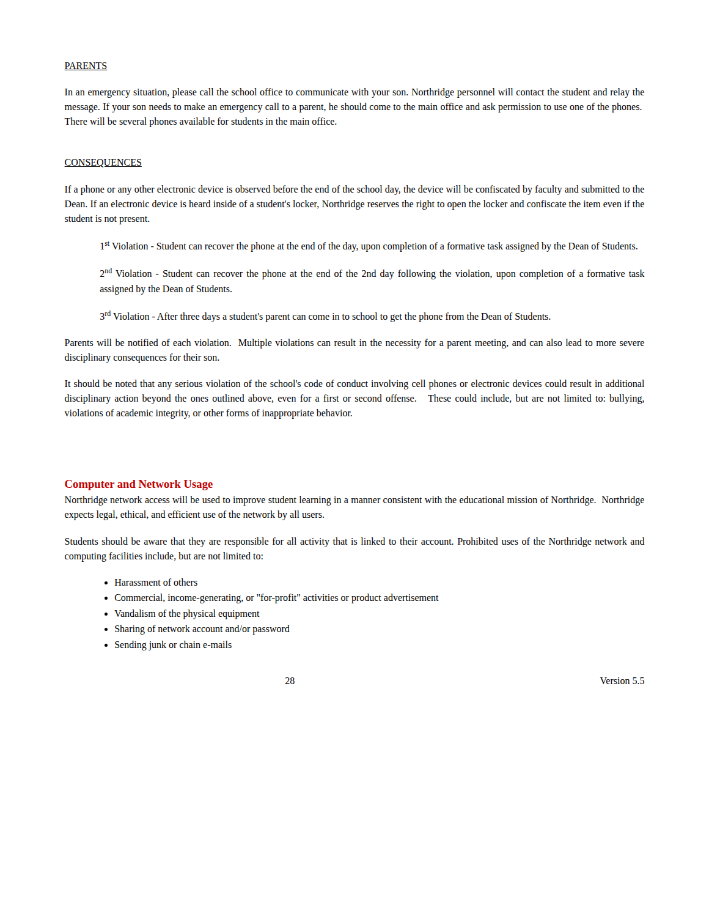PARENTS
In an emergency situation, please call the school office to communicate with your son. Northridge personnel will contact the student and relay the message. If your son needs to make an emergency call to a parent, he should come to the main office and ask permission to use one of the phones. There will be several phones available for students in the main office.
CONSEQUENCES
If a phone or any other electronic device is observed before the end of the school day, the device will be confiscated by faculty and submitted to the Dean. If an electronic device is heard inside of a student's locker, Northridge reserves the right to open the locker and confiscate the item even if the student is not present.
1st Violation - Student can recover the phone at the end of the day, upon completion of a formative task assigned by the Dean of Students.
2nd Violation - Student can recover the phone at the end of the 2nd day following the violation, upon completion of a formative task assigned by the Dean of Students.
3rd Violation - After three days a student's parent can come in to school to get the phone from the Dean of Students.
Parents will be notified of each violation. Multiple violations can result in the necessity for a parent meeting, and can also lead to more severe disciplinary consequences for their son.
It should be noted that any serious violation of the school's code of conduct involving cell phones or electronic devices could result in additional disciplinary action beyond the ones outlined above, even for a first or second offense. These could include, but are not limited to: bullying, violations of academic integrity, or other forms of inappropriate behavior.
Computer and Network Usage
Northridge network access will be used to improve student learning in a manner consistent with the educational mission of Northridge. Northridge expects legal, ethical, and efficient use of the network by all users.
Students should be aware that they are responsible for all activity that is linked to their account. Prohibited uses of the Northridge network and computing facilities include, but are not limited to:
Harassment of others
Commercial, income-generating, or "for-profit" activities or product advertisement
Vandalism of the physical equipment
Sharing of network account and/or password
Sending junk or chain e-mails
28 Version 5.5